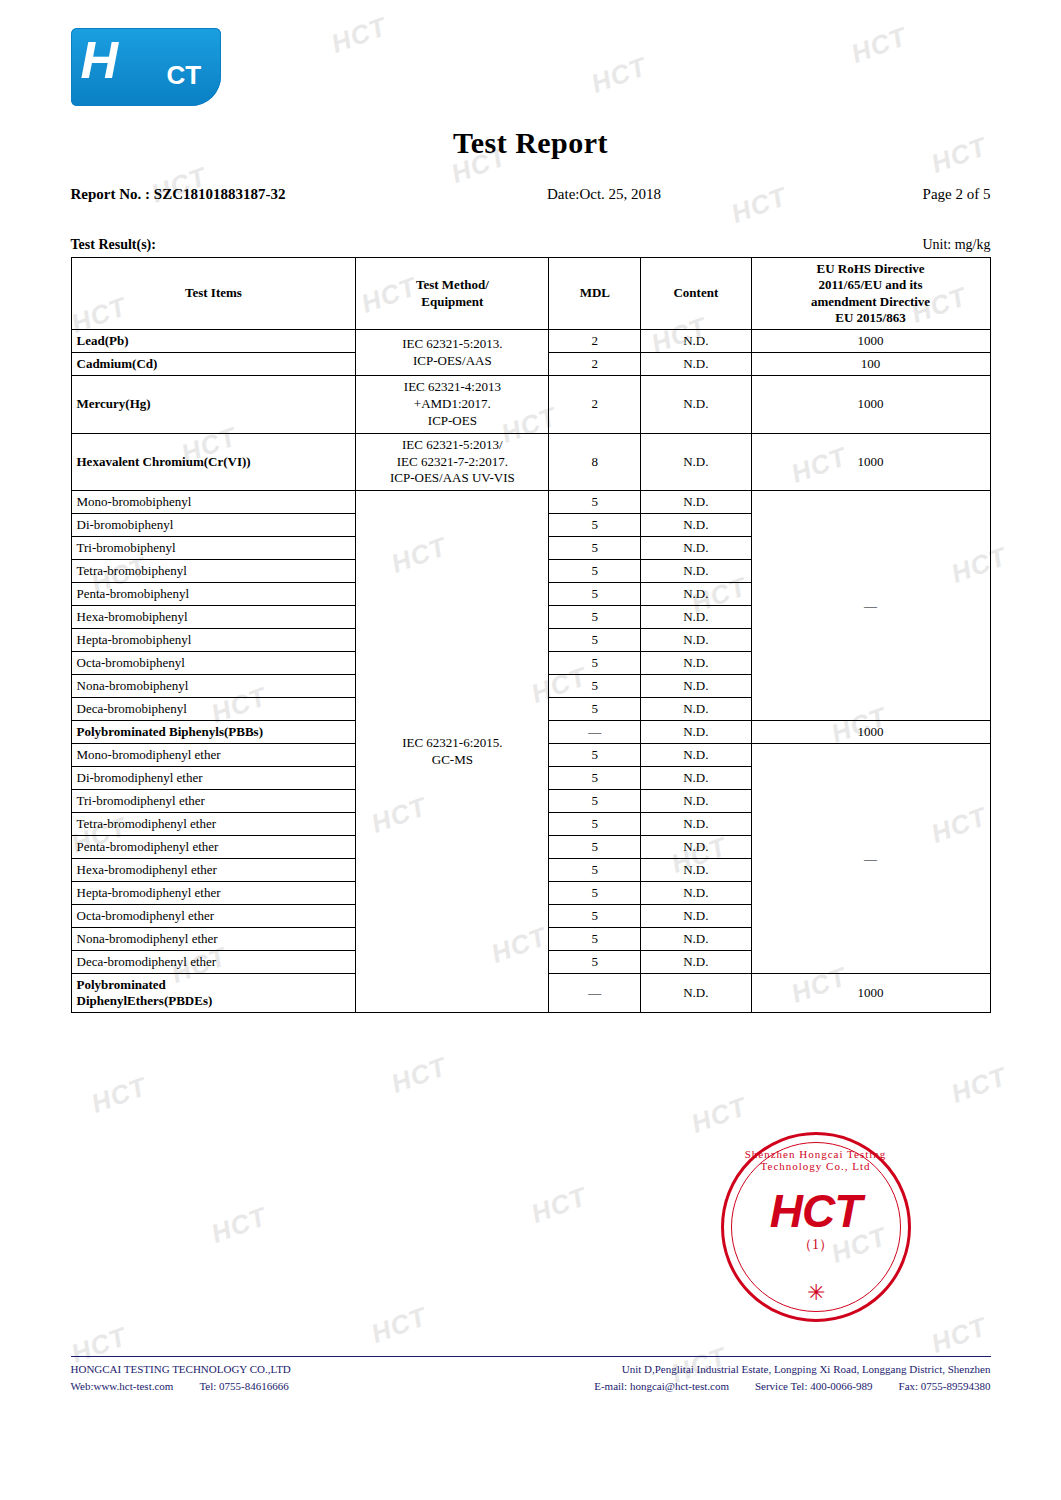HCT
HCT
HCT
HCT
HCT
HCT
HCT
HCT
HCT
HCT
HCT
HCT
HCT
HCT
HCT
HCT
HCT
HCT
HCT
HCT
HCT
HCT
HCT
HCT
HCT
HCT
HCT
HCT
HCT
HCT
HCT
HCT
HCT
HCT
HCT
HCT
HCT
HCT
HCT
HCT
H
CT
Test Report
Report No. : SZC18101883187-32
Date:Oct. 25, 2018
Page 2 of 5
Test Result(s):
Unit: mg/kg
| Test Items | Test Method/ Equipment | MDL | Content | EU RoHS Directive 2011/65/EU and its amendment Directive EU 2015/863 |
| --- | --- | --- | --- | --- |
| Lead(Pb) | IEC 62321-5:2013. ICP-OES/AAS | 2 | N.D. | 1000 |
| Cadmium(Cd) | 2 | N.D. | 100 |
| Mercury(Hg) | IEC 62321-4:2013 +AMD1:2017. ICP-OES | 2 | N.D. | 1000 |
| Hexavalent Chromium(Cr(VI)) | IEC 62321-5:2013/ IEC 62321-7-2:2017. ICP-OES/AAS UV-VIS | 8 | N.D. | 1000 |
| Mono-bromobiphenyl | IEC 62321-6:2015. GC-MS | 5 | N.D. | — |
| Di-bromobiphenyl | 5 | N.D. |
| Tri-bromobiphenyl | 5 | N.D. |
| Tetra-bromobiphenyl | 5 | N.D. |
| Penta-bromobiphenyl | 5 | N.D. |
| Hexa-bromobiphenyl | 5 | N.D. |
| Hepta-bromobiphenyl | 5 | N.D. |
| Octa-bromobiphenyl | 5 | N.D. |
| Nona-bromobiphenyl | 5 | N.D. |
| Deca-bromobiphenyl | 5 | N.D. |
| Polybrominated Biphenyls(PBBs) | — | N.D. | 1000 |
| Mono-bromodiphenyl ether | 5 | N.D. | — |
| Di-bromodiphenyl ether | 5 | N.D. |
| Tri-bromodiphenyl ether | 5 | N.D. |
| Tetra-bromodiphenyl ether | 5 | N.D. |
| Penta-bromodiphenyl ether | 5 | N.D. |
| Hexa-bromodiphenyl ether | 5 | N.D. |
| Hepta-bromodiphenyl ether | 5 | N.D. |
| Octa-bromodiphenyl ether | 5 | N.D. |
| Nona-bromodiphenyl ether | 5 | N.D. |
| Deca-bromodiphenyl ether | 5 | N.D. |
| Polybrominated DiphenylEthers(PBDEs) | — | N.D. | 1000 |
Shenzhen Hongcai Testing Technology Co., Ltd
HCT
（1）
✳
HONGCAI TESTING TECHNOLOGY CO.,LTD
Unit D,Penglitai Industrial Estate, Longping Xi Road, Longgang District, Shenzhen
Web:www.hct-test.com Tel: 0755-84616666
E-mail: hongcai@hct-test.com Service Tel: 400-0066-989 Fax: 0755-89594380